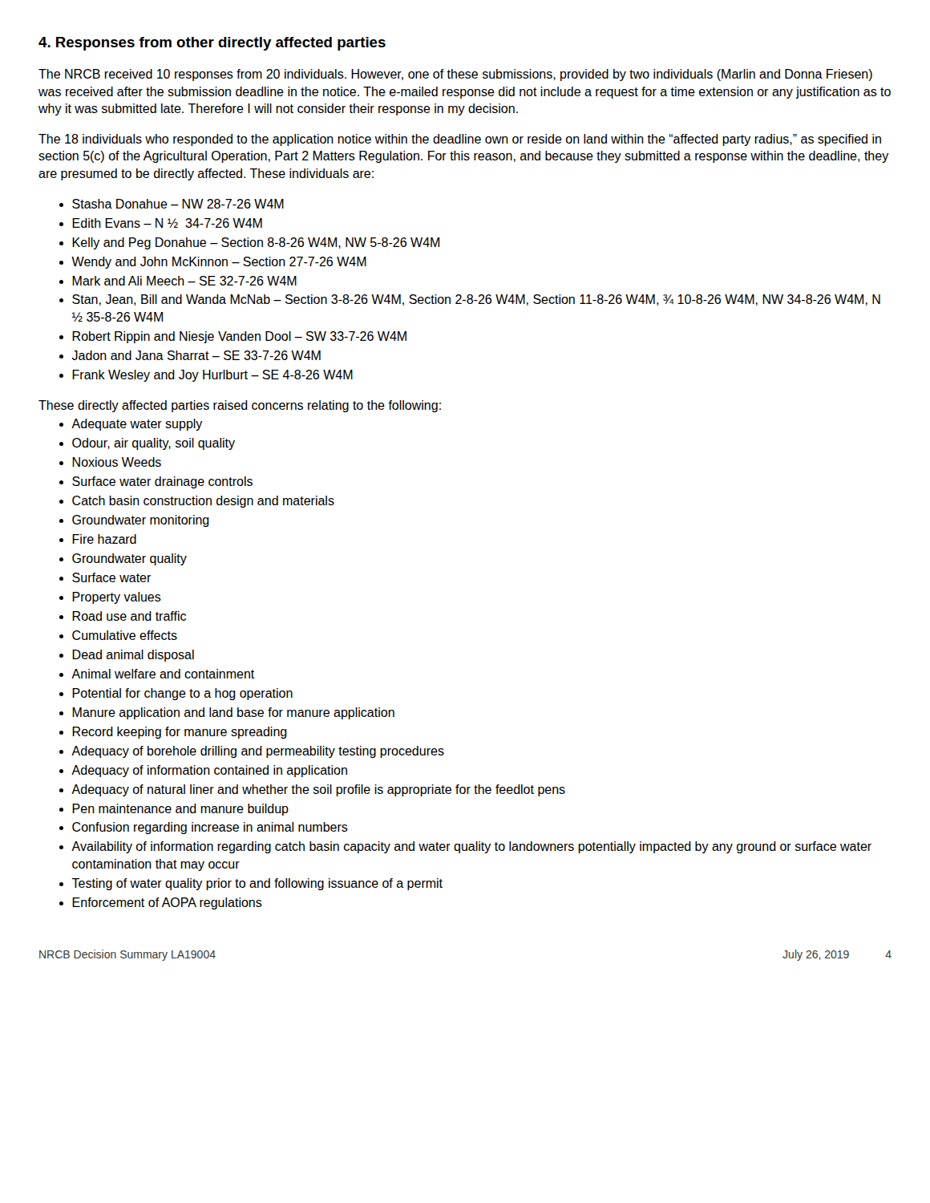4. Responses from other directly affected parties
The NRCB received 10 responses from 20 individuals. However, one of these submissions, provided by two individuals (Marlin and Donna Friesen) was received after the submission deadline in the notice. The e-mailed response did not include a request for a time extension or any justification as to why it was submitted late. Therefore I will not consider their response in my decision.
The 18 individuals who responded to the application notice within the deadline own or reside on land within the “affected party radius,” as specified in section 5(c) of the Agricultural Operation, Part 2 Matters Regulation. For this reason, and because they submitted a response within the deadline, they are presumed to be directly affected. These individuals are:
Stasha Donahue – NW 28-7-26 W4M
Edith Evans – N ½ 34-7-26 W4M
Kelly and Peg Donahue – Section 8-8-26 W4M, NW 5-8-26 W4M
Wendy and John McKinnon – Section 27-7-26 W4M
Mark and Ali Meech – SE 32-7-26 W4M
Stan, Jean, Bill and Wanda McNab – Section 3-8-26 W4M, Section 2-8-26 W4M, Section 11-8-26 W4M, ¾ 10-8-26 W4M, NW 34-8-26 W4M, N ½ 35-8-26 W4M
Robert Rippin and Niesje Vanden Dool – SW 33-7-26 W4M
Jadon and Jana Sharrat – SE 33-7-26 W4M
Frank Wesley and Joy Hurlburt – SE 4-8-26 W4M
These directly affected parties raised concerns relating to the following:
Adequate water supply
Odour, air quality, soil quality
Noxious Weeds
Surface water drainage controls
Catch basin construction design and materials
Groundwater monitoring
Fire hazard
Groundwater quality
Surface water
Property values
Road use and traffic
Cumulative effects
Dead animal disposal
Animal welfare and containment
Potential for change to a hog operation
Manure application and land base for manure application
Record keeping for manure spreading
Adequacy of borehole drilling and permeability testing procedures
Adequacy of information contained in application
Adequacy of natural liner and whether the soil profile is appropriate for the feedlot pens
Pen maintenance and manure buildup
Confusion regarding increase in animal numbers
Availability of information regarding catch basin capacity and water quality to landowners potentially impacted by any ground or surface water contamination that may occur
Testing of water quality prior to and following issuance of a permit
Enforcement of AOPA regulations
NRCB Decision Summary LA19004
July 26, 2019 4